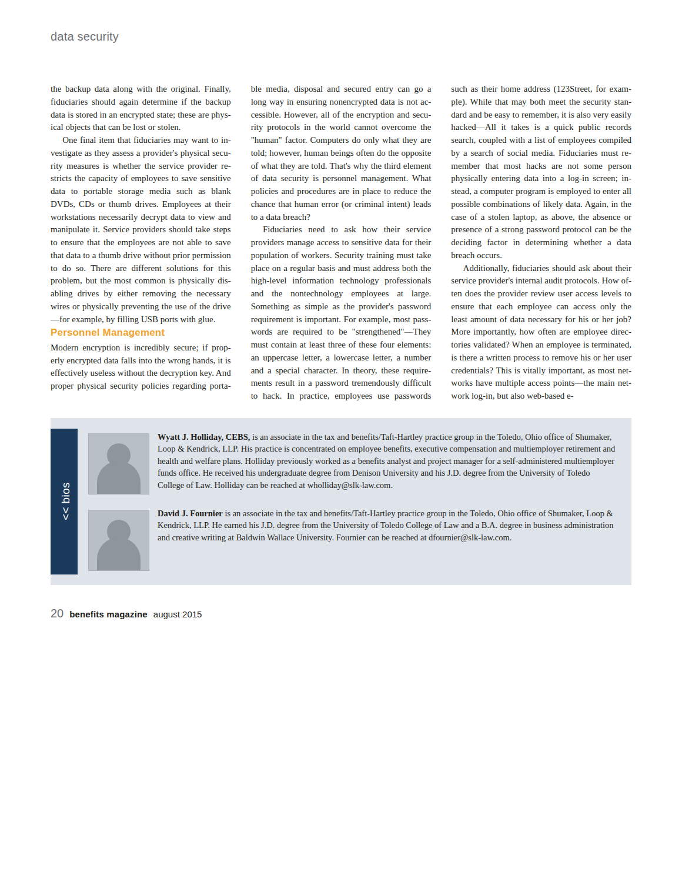data security
the backup data along with the original. Finally, fiduciaries should again determine if the backup data is stored in an encrypted state; these are physical objects that can be lost or stolen.
One final item that fiduciaries may want to investigate as they assess a provider's physical security measures is whether the service provider restricts the capacity of employees to save sensitive data to portable storage media such as blank DVDs, CDs or thumb drives. Employees at their workstations necessarily decrypt data to view and manipulate it. Service providers should take steps to ensure that the employees are not able to save that data to a thumb drive without prior permission to do so. There are different solutions for this problem, but the most common is physically disabling drives by either removing the necessary wires or physically preventing the use of the drive—for example, by filling USB ports with glue.
Personnel Management
Modern encryption is incredibly secure; if properly encrypted data falls into the wrong hands, it is effectively useless without the decryption key. And proper physical security policies regarding portable media, disposal and secured entry can go a long way in ensuring nonencrypted data is not accessible. However, all of the encryption and security protocols in the world cannot overcome the "human" factor. Computers do only what they are told; however, human beings often do the opposite of what they are told. That's why the third element of data security is personnel management. What policies and procedures are in place to reduce the chance that human error (or criminal intent) leads to a data breach?
Fiduciaries need to ask how their service providers manage access to sensitive data for their population of workers. Security training must take place on a regular basis and must address both the high-level information technology professionals and the nontechnology employees at large. Something as simple as the provider's password requirement is important. For example, most passwords are required to be "strengthened"—They must contain at least three of these four elements: an uppercase letter, a lowercase letter, a number and a special character. In theory, these requirements result in a password tremendously difficult to hack. In practice, employees use passwords such as their home address (123Street, for example). While that may both meet the security standard and be easy to remember, it is also very easily hacked—All it takes is a quick public records search, coupled with a list of employees compiled by a search of social media. Fiduciaries must remember that most hacks are not some person physically entering data into a log-in screen; instead, a computer program is employed to enter all possible combinations of likely data. Again, in the case of a stolen laptop, as above, the absence or presence of a strong password protocol can be the deciding factor in determining whether a data breach occurs.
Additionally, fiduciaries should ask about their service provider's internal audit protocols. How often does the provider review user access levels to ensure that each employee can access only the least amount of data necessary for his or her job? More importantly, how often are employee directories validated? When an employee is terminated, is there a written process to remove his or her user credentials? This is vitally important, as most networks have multiple access points—the main network log-in, but also web-based e-
<< bios
Wyatt J. Holliday, CEBS, is an associate in the tax and benefits/Taft-Hartley practice group in the Toledo, Ohio office of Shumaker, Loop & Kendrick, LLP. His practice is concentrated on employee benefits, executive compensation and multiemployer retirement and health and welfare plans. Holliday previously worked as a benefits analyst and project manager for a self-administered multiemployer funds office. He received his undergraduate degree from Denison University and his J.D. degree from the University of Toledo College of Law. Holliday can be reached at wholliday@slk-law.com.
David J. Fournier is an associate in the tax and benefits/Taft-Hartley practice group in the Toledo, Ohio office of Shumaker, Loop & Kendrick, LLP. He earned his J.D. degree from the University of Toledo College of Law and a B.A. degree in business administration and creative writing at Baldwin Wallace University. Fournier can be reached at dfournier@slk-law.com.
20 benefits magazine august 2015